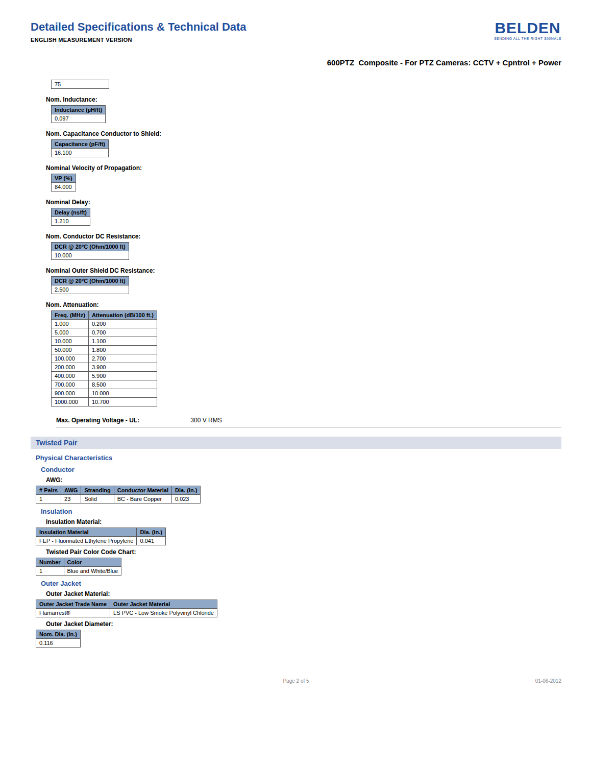Detailed Specifications & Technical Data
BELDEN
SENDING ALL THE RIGHT SIGNALS
ENGLISH MEASUREMENT VERSION
600PTZ Composite - For PTZ Cameras: CCTV + Cpntrol + Power
| 75 |
Nom. Inductance:
| Inductance (µH/ft) |
| --- |
| 0.097 |
Nom. Capacitance Conductor to Shield:
| Capacitance (pF/ft) |
| --- |
| 16.100 |
Nominal Velocity of Propagation:
| VP (%) |
| --- |
| 84.000 |
Nominal Delay:
| Delay (ns/ft) |
| --- |
| 1.210 |
Nom. Conductor DC Resistance:
| DCR @ 20°C (Ohm/1000 ft) |
| --- |
| 10.000 |
Nominal Outer Shield DC Resistance:
| DCR @ 20°C (Ohm/1000 ft) |
| --- |
| 2.500 |
Nom. Attenuation:
| Freq. (MHz) | Attenuation (dB/100 ft.) |
| --- | --- |
| 1.000 | 0.200 |
| 5.000 | 0.700 |
| 10.000 | 1.100 |
| 50.000 | 1.800 |
| 100.000 | 2.700 |
| 200.000 | 3.900 |
| 400.000 | 5.900 |
| 700.000 | 8.500 |
| 900.000 | 10.000 |
| 1000.000 | 10.700 |
Max. Operating Voltage - UL: 300 V RMS
Twisted Pair
Physical Characteristics
Conductor
AWG:
| # Pairs | AWG | Stranding | Conductor Material | Dia. (in.) |
| --- | --- | --- | --- | --- |
| 1 | 23 | Solid | BC - Bare Copper | 0.023 |
Insulation
Insulation Material:
| Insulation Material | Dia. (in.) |
| --- | --- |
| FEP - Fluorinated Ethylene Propylene | 0.041 |
Twisted Pair Color Code Chart:
| Number | Color |
| --- | --- |
| 1 | Blue and White/Blue |
Outer Jacket
Outer Jacket Material:
| Outer Jacket Trade Name | Outer Jacket Material |
| --- | --- |
| Flamarrest® | LS PVC - Low Smoke Polyvinyl Chloride |
Outer Jacket Diameter:
| Nom. Dia. (in.) |
| --- |
| 0.116 |
Page 2 of 5
01-06-2012